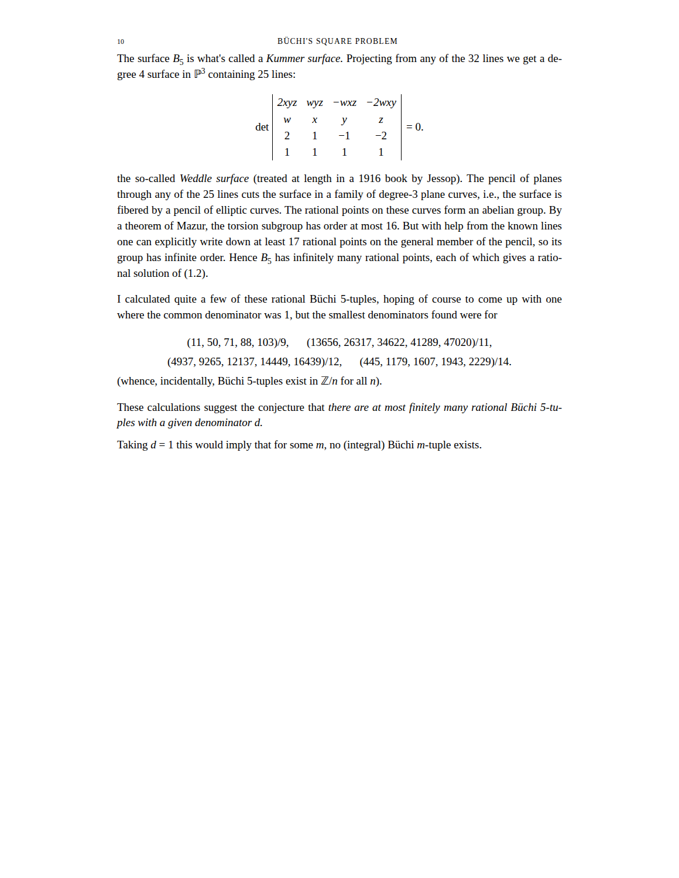10
Büchi's square problem
The surface B5 is what's called a Kummer surface. Projecting from any of the 32 lines we get a degree 4 surface in ℙ3 containing 25 lines:
det
| 2xyz | wyz | −wxz | −2wxy |
| w | x | y | z |
| 2 | 1 | −1 | −2 |
| 1 | 1 | 1 | 1 |
= 0.
the so-called Weddle surface (treated at length in a 1916 book by Jessop). The pencil of planes through any of the 25 lines cuts the surface in a family of degree-3 plane curves, i.e., the surface is fibered by a pencil of elliptic curves. The rational points on these curves form an abelian group. By a theorem of Mazur, the torsion subgroup has order at most 16. But with help from the known lines one can explicitly write down at least 17 rational points on the general member of the pencil, so its group has infinite order. Hence B5 has infinitely many rational points, each of which gives a rational solution of (1.2).
I calculated quite a few of these rational Büchi 5-tuples, hoping of course to come up with one where the common denominator was 1, but the smallest denominators found were for
(11, 50, 71, 88, 103)/9, (13656, 26317, 34622, 41289, 47020)/11,
(4937, 9265, 12137, 14449, 16439)/12, (445, 1179, 1607, 1943, 2229)/14.
(whence, incidentally, Büchi 5-tuples exist in ℤ/n for all n).
These calculations suggest the conjecture that there are at most finitely many rational Büchi 5-tuples with a given denominator d.
Taking d = 1 this would imply that for some m, no (integral) Büchi m-tuple exists.